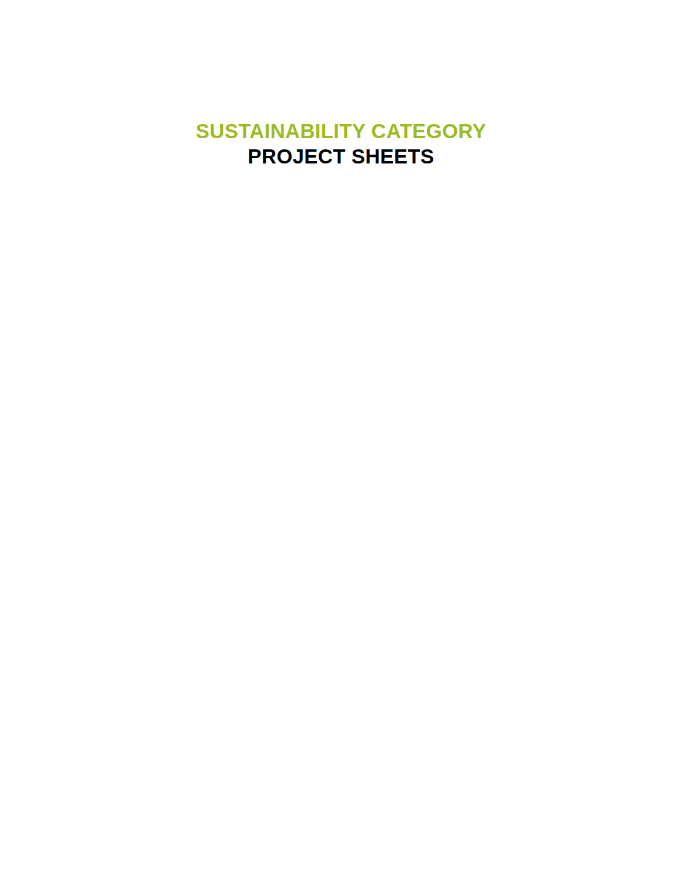SUSTAINABILITY CATEGORY
PROJECT SHEETS